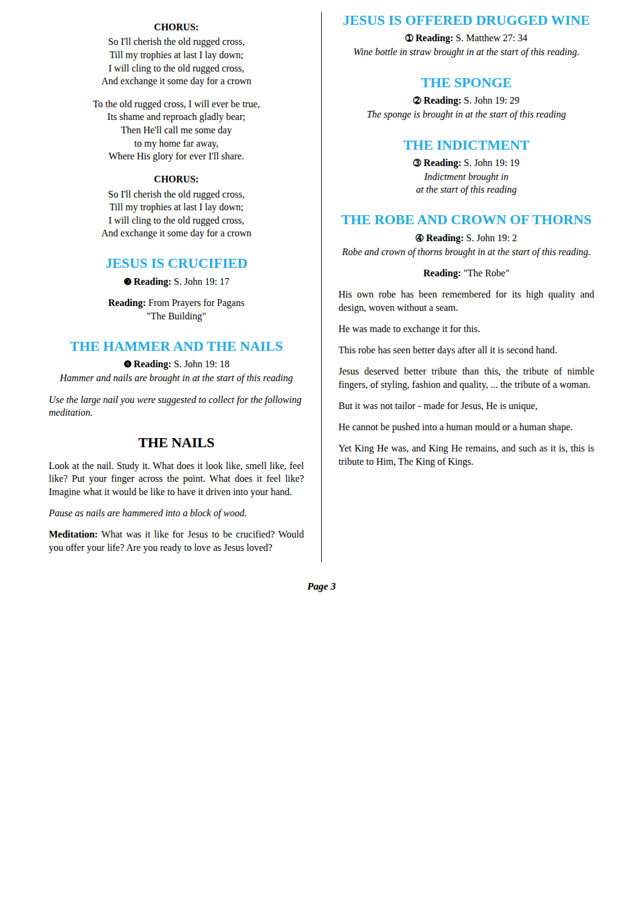CHORUS:
So I'll cherish the old rugged cross,
Till my trophies at last I lay down;
I will cling to the old rugged cross,
And exchange it some day for a crown
To the old rugged cross, I will ever be true,
Its shame and reproach gladly bear;
Then He'll call me some day
to my home far away,
Where His glory for ever I'll share.
CHORUS:
So I'll cherish the old rugged cross,
Till my trophies at last I lay down;
I will cling to the old rugged cross,
And exchange it some day for a crown
JESUS IS CRUCIFIED
❸ Reading: S. John 19: 17
Reading: From Prayers for Pagans
"The Building"
THE HAMMER AND THE NAILS
❹ Reading: S. John 19: 18
Hammer and nails are brought in at the start of this reading
Use the large nail you were suggested to collect for the following meditation.
THE NAILS
Look at the nail. Study it. What does it look like, smell like, feel like? Put your finger across the point. What does it feel like? Imagine what it would be like to have it driven into your hand.
Pause as nails are hammered into a block of wood.
Meditation: What was it like for Jesus to be crucified? Would you offer your life? Are you ready to love as Jesus loved?
JESUS IS OFFERED DRUGGED WINE
➀ Reading: S. Matthew 27: 34
Wine bottle in straw brought in at the start of this reading.
THE SPONGE
➁ Reading: S. John 19: 29
The sponge is brought in at the start of this reading
THE INDICTMENT
➂ Reading: S. John 19: 19
Indictment brought in
at the start of this reading
THE ROBE AND CROWN OF THORNS
➃ Reading: S. John 19: 2
Robe and crown of thorns brought in at the start of this reading.
Reading: "The Robe"
His own robe has been remembered for its high quality and design, woven without a seam.
He was made to exchange it for this.
This robe has seen better days after all it is second hand.
Jesus deserved better tribute than this, the tribute of nimble fingers, of styling, fashion and quality, ... the tribute of a woman.
But it was not tailor - made for Jesus, He is unique,
He cannot be pushed into a human mould or a human shape.
Yet King He was, and King He remains, and such as it is, this is tribute to Him, The King of Kings.
Page 3